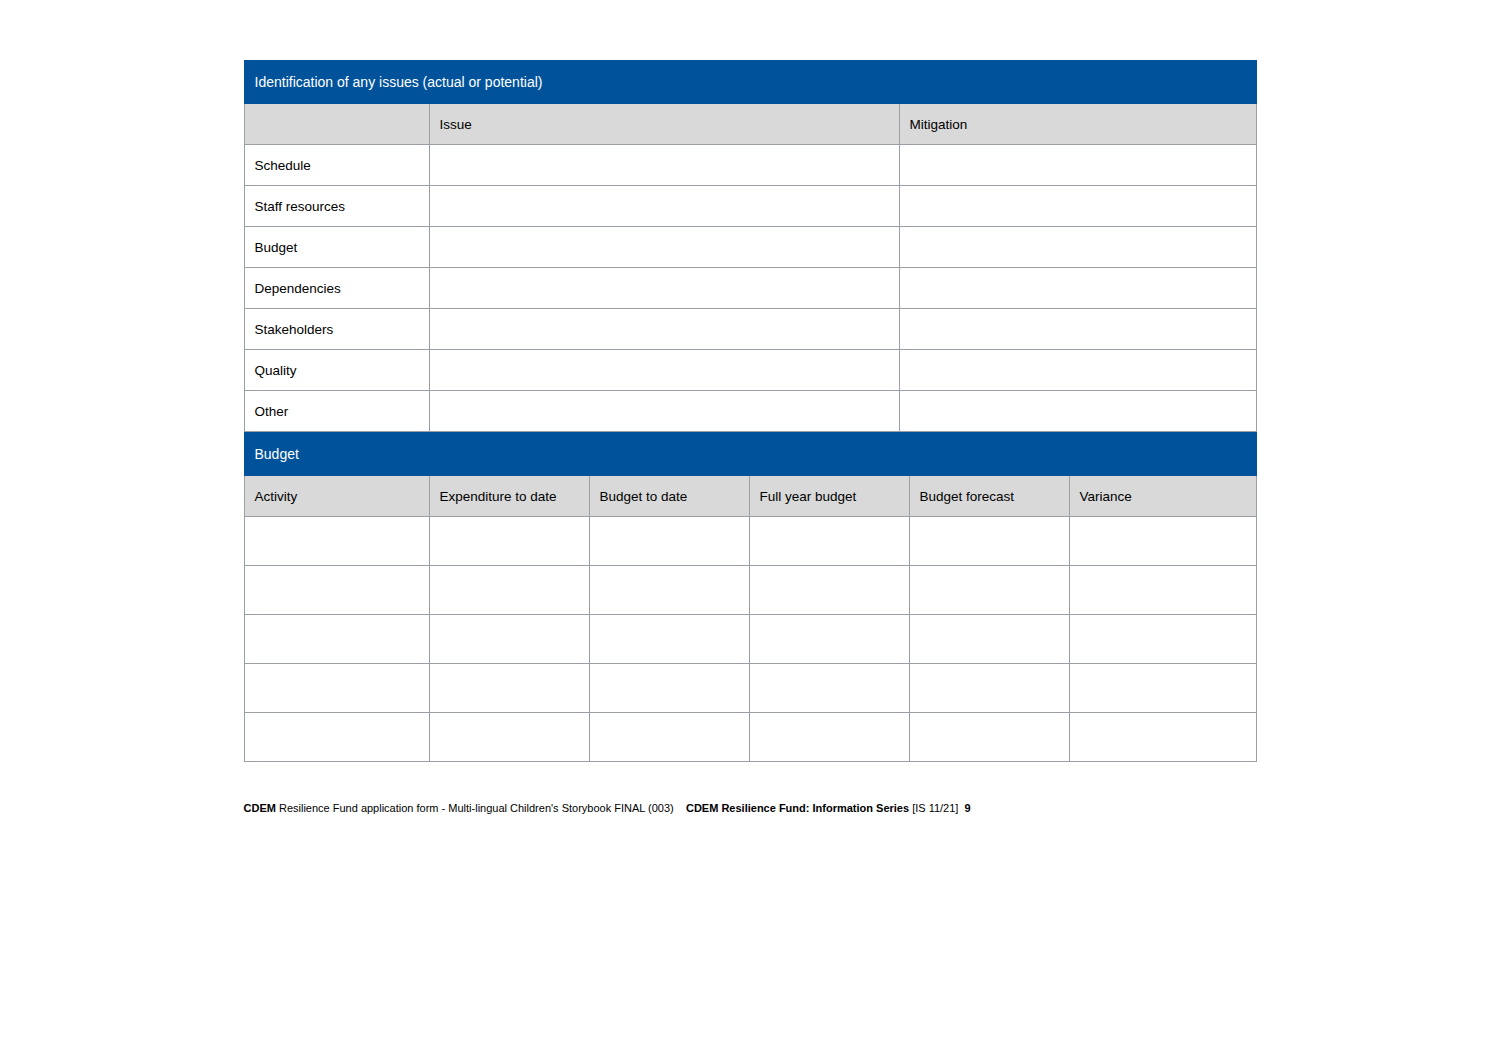| Identification of any issues (actual or potential) |
| | Issue | Mitigation |
| Schedule | | |
| Staff resources | | |
| Budget | | |
| Dependencies | | |
| Stakeholders | | |
| Quality | | |
| Other | | |
| Budget |
| Activity | Expenditure to date | Budget to date | Full year budget | Budget forecast | Variance |
CDEM Resilience Fund application form - Multi-lingual Children's Storybook FINAL (003) CDEM Resilience Fund: Information Series [IS 11/21]9